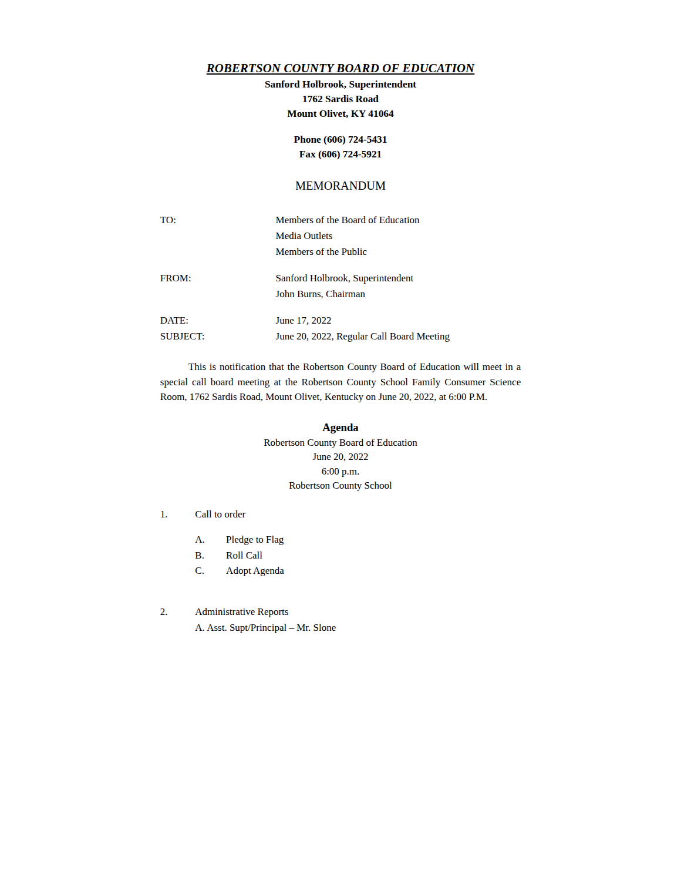ROBERTSON COUNTY BOARD OF EDUCATION
Sanford Holbrook, Superintendent
1762 Sardis Road
Mount Olivet, KY 41064
Phone (606) 724-5431
Fax (606) 724-5921
MEMORANDUM
| TO: | Members of the Board of Education |
| | Media Outlets |
| | Members of the Public |
| FROM: | Sanford Holbrook, Superintendent |
| | John Burns, Chairman |
| DATE: | June 17, 2022 |
| SUBJECT: | June 20, 2022, Regular Call Board Meeting |
This is notification that the Robertson County Board of Education will meet in a special call board meeting at the Robertson County School Family Consumer Science Room, 1762 Sardis Road, Mount Olivet, Kentucky on June 20, 2022, at 6:00 P.M.
Agenda
Robertson County Board of Education
June 20, 2022
6:00 p.m.
Robertson County School
| 1. | Call to order |
| | A. | Pledge to Flag |
| | B. | Roll Call |
| | C. | Adopt Agenda |
| 2. | Administrative Reports |
| | A. Asst. Supt/Principal – Mr. Slone |